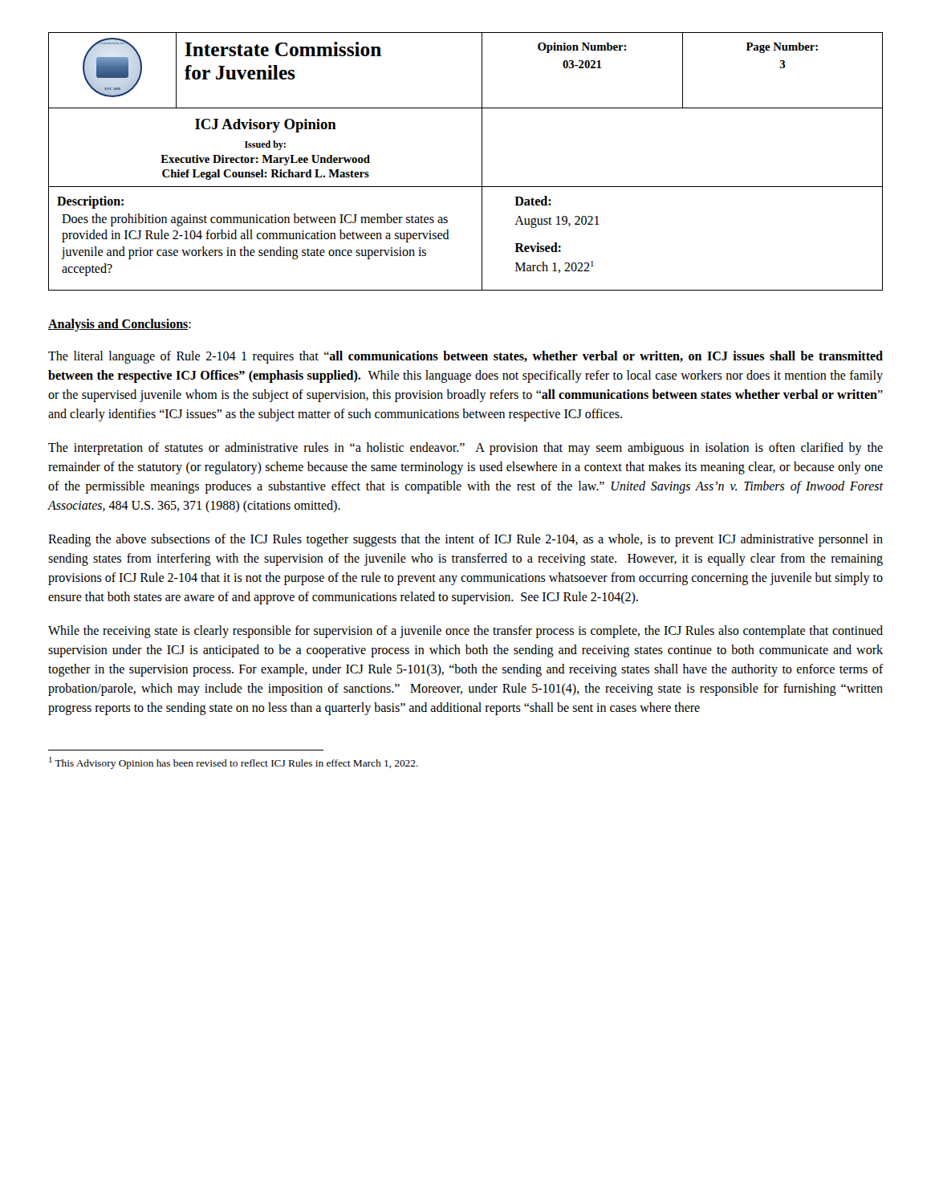| | Interstate Commission for Juveniles | Opinion Number: 03-2021 | Page Number: 3 |
| ICJ Advisory Opinion Issued by: Executive Director: MaryLee Underwood Chief Legal Counsel: Richard L. Masters | |
| Description: Does the prohibition against communication between ICJ member states as provided in ICJ Rule 2-104 forbid all communication between a supervised juvenile and prior case workers in the sending state once supervision is accepted? | Dated: August 19, 2021 Revised: March 1, 2022 1 |
Analysis and Conclusions
:
The literal language of Rule 2-104 1 requires that “all communications between states, whether verbal or written, on ICJ issues shall be transmitted between the respective ICJ Offices” (emphasis supplied). While this language does not specifically refer to local case workers nor does it mention the family or the supervised juvenile whom is the subject of supervision, this provision broadly refers to “all communications between states whether verbal or written” and clearly identifies “ICJ issues” as the subject matter of such communications between respective ICJ offices.
The interpretation of statutes or administrative rules in “a holistic endeavor.” A provision that may seem ambiguous in isolation is often clarified by the remainder of the statutory (or regulatory) scheme because the same terminology is used elsewhere in a context that makes its meaning clear, or because only one of the permissible meanings produces a substantive effect that is compatible with the rest of the law.” United Savings Ass’n v. Timbers of Inwood Forest Associates, 484 U.S. 365, 371 (1988) (citations omitted).
Reading the above subsections of the ICJ Rules together suggests that the intent of ICJ Rule 2-104, as a whole, is to prevent ICJ administrative personnel in sending states from interfering with the supervision of the juvenile who is transferred to a receiving state. However, it is equally clear from the remaining provisions of ICJ Rule 2-104 that it is not the purpose of the rule to prevent any communications whatsoever from occurring concerning the juvenile but simply to ensure that both states are aware of and approve of communications related to supervision. See ICJ Rule 2-104(2).
While the receiving state is clearly responsible for supervision of a juvenile once the transfer process is complete, the ICJ Rules also contemplate that continued supervision under the ICJ is anticipated to be a cooperative process in which both the sending and receiving states continue to both communicate and work together in the supervision process. For example, under ICJ Rule 5-101(3), “both the sending and receiving states shall have the authority to enforce terms of probation/parole, which may include the imposition of sanctions.” Moreover, under Rule 5-101(4), the receiving state is responsible for furnishing “written progress reports to the sending state on no less than a quarterly basis” and additional reports “shall be sent in cases where there
1 This Advisory Opinion has been revised to reflect ICJ Rules in effect March 1, 2022.